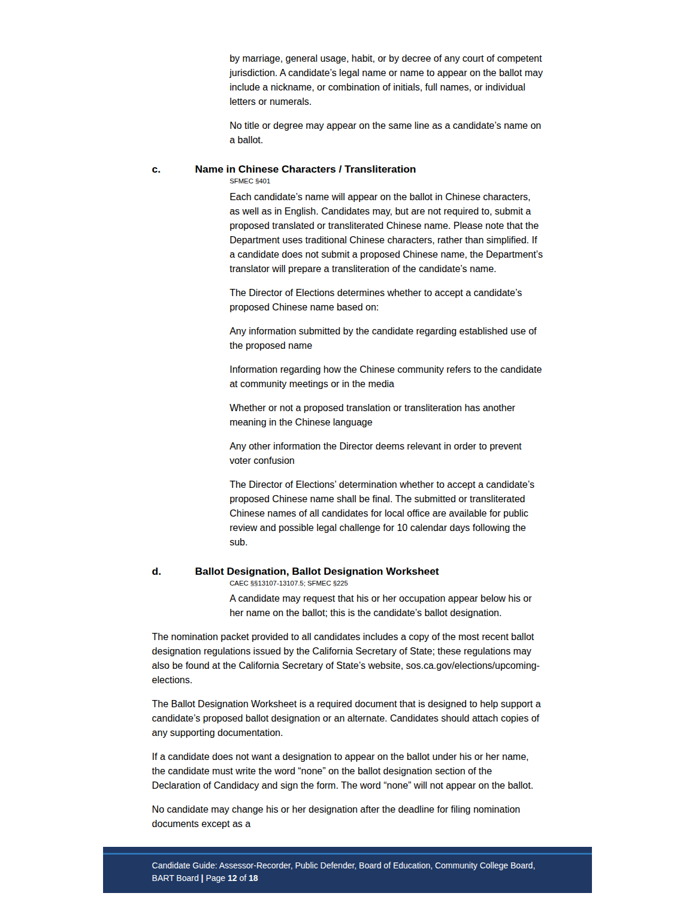by marriage, general usage, habit, or by decree of any court of competent jurisdiction. A candidate’s legal name or name to appear on the ballot may include a nickname, or combination of initials, full names, or individual letters or numerals.
No title or degree may appear on the same line as a candidate’s name on a ballot.
c. Name in Chinese Characters / Transliteration
SFMEC §401
Each candidate’s name will appear on the ballot in Chinese characters, as well as in English. Candidates may, but are not required to, submit a proposed translated or transliterated Chinese name. Please note that the Department uses traditional Chinese characters, rather than simplified. If a candidate does not submit a proposed Chinese name, the Department’s translator will prepare a transliteration of the candidate’s name.
The Director of Elections determines whether to accept a candidate’s proposed Chinese name based on:
Any information submitted by the candidate regarding established use of the proposed name
Information regarding how the Chinese community refers to the candidate at community meetings or in the media
Whether or not a proposed translation or transliteration has another meaning in the Chinese language
Any other information the Director deems relevant in order to prevent voter confusion
The Director of Elections’ determination whether to accept a candidate’s proposed Chinese name shall be final. The submitted or transliterated Chinese names of all candidates for local office are available for public review and possible legal challenge for 10 calendar days following the sub.
d. Ballot Designation, Ballot Designation Worksheet
CAEC §§13107-13107.5; SFMEC §225
A candidate may request that his or her occupation appear below his or her name on the ballot; this is the candidate’s ballot designation.
The nomination packet provided to all candidates includes a copy of the most recent ballot designation regulations issued by the California Secretary of State; these regulations may also be found at the California Secretary of State’s website, sos.ca.gov/elections/upcoming-elections.
The Ballot Designation Worksheet is a required document that is designed to help support a candidate’s proposed ballot designation or an alternate. Candidates should attach copies of any supporting documentation.
If a candidate does not want a designation to appear on the ballot under his or her name, the candidate must write the word “none” on the ballot designation section of the Declaration of Candidacy and sign the form. The word “none” will not appear on the ballot.
No candidate may change his or her designation after the deadline for filing nomination documents except as a
Candidate Guide: Assessor-Recorder, Public Defender, Board of Education, Community College Board, BART Board | Page 12 of 18